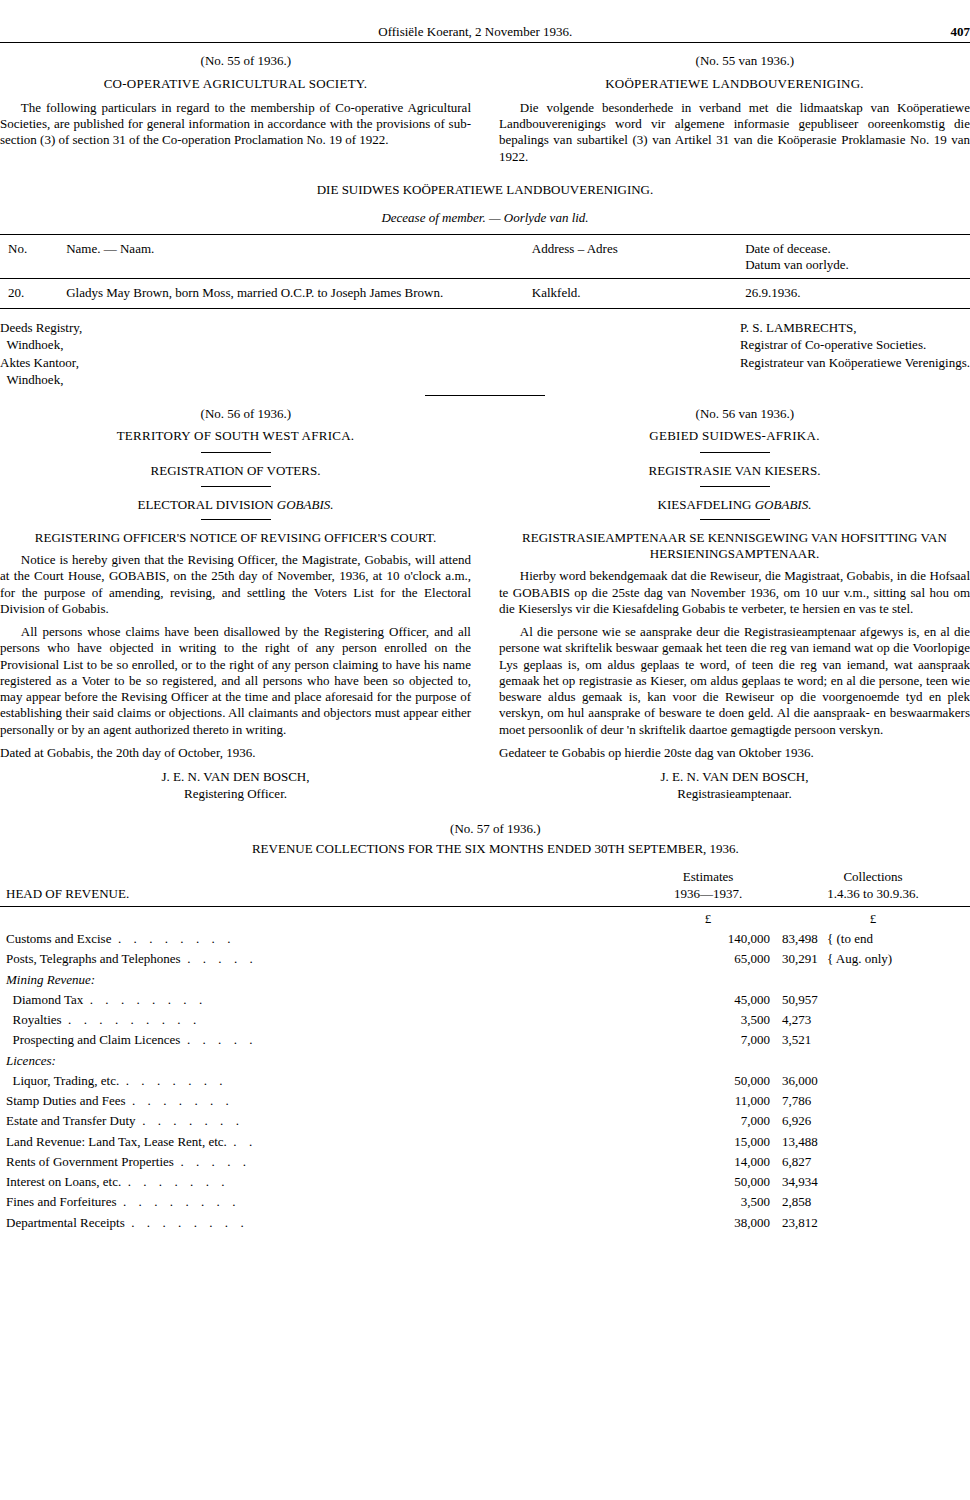Offisiële Koerant, 2 November 1936.
407
(No. 55 of 1936.)
Co-operative Agricultural Society.
The following particulars in regard to the membership of Co-operative Agricultural Societies, are published for general information in accordance with the provisions of sub-section (3) of section 31 of the Co-operation Proclamation No. 19 of 1922.
(No. 55 van 1936.)
Koöperatiewe Landbouvereniging.
Die volgende besonderhede in verband met die lidmaatskap van Koöperatiewe Landbouverenigings word vir algemene informasie gepubliseer ooreenkomstig die bepalings van subartikel (3) van Artikel 31 van die Koöperasie Proklamasie No. 19 van 1922.
Die Suidwes Koöperatiewe Landbouvereniging.
Decease of member. — Oorlyde van lid.
| No. | Name. — Naam. | Address – Adres | Date of decease. Datum van oorlyde. |
| --- | --- | --- | --- |
| 20. | Gladys May Brown, born Moss, married O.C.P. to Joseph James Brown. | Kalkfeld. | 26.9.1936. |
Deeds Registry,
Windhoek,
Aktes Kantoor,
Windhoek,
P. S. LAMBRECHTS,
Registrar of Co-operative Societies.
Registrateur van Koöperatiewe Verenigings.
(No. 56 of 1936.)
Territory of South West Africa.
Registration of Voters.
Electoral Division Gobabis.
Registering Officer's Notice of Revising Officer's Court.
Notice is hereby given that the Revising Officer, the Magistrate, Gobabis, will attend at the Court House, GOBABIS, on the 25th day of November, 1936, at 10 o'clock a.m., for the purpose of amending, revising, and settling the Voters List for the Electoral Division of Gobabis.
All persons whose claims have been disallowed by the Registering Officer, and all persons who have objected in writing to the right of any person enrolled on the Provisional List to be so enrolled, or to the right of any person claiming to have his name registered as a Voter to be so registered, and all persons who have been so objected to, may appear before the Revising Officer at the time and place aforesaid for the purpose of establishing their said claims or objections. All claimants and objectors must appear either personally or by an agent authorized thereto in writing.
Dated at Gobabis, the 20th day of October, 1936.
J. E. N. VAN DEN BOSCH, Registering Officer.
(No. 56 van 1936.)
Gebied Suidwes-Afrika.
Registrasie van Kiesers.
Kiesafdeling Gobabis.
Registrasieamptenaar se Kennisgewing van Hofsitting van Hersieningsamptenaar.
Hierby word bekendgemaak dat die Rewiseur, die Magistraat, Gobabis, in die Hofsaal te GOBABIS op die 25ste dag van November 1936, om 10 uur v.m., sitting sal hou om die Kieserslys vir die Kiesafdeling Gobabis te verbeter, te hersien en vas te stel.
Al die persone wie se aansprake deur die Registrasieamptenaar afgewys is, en al die persone wat skriftelik beswaar gemaak het teen die reg van iemand wat op die Voorlopige Lys geplaas is, om aldus geplaas te word, of teen die reg van iemand, wat aanspraak gemaak het op registrasie as Kieser, om aldus geplaas te word; en al die persone, teen wie besware aldus gemaak is, kan voor die Rewiseur op die voorgenoemde tyd en plek verskyn, om hul aansprake of besware te doen geld. Al die aanspraak- en beswaarmakers moet persoonlik of deur 'n skriftelik daartoe gemagtigde persoon verskyn.
Gedateer te Gobabis op hierdie 20ste dag van Oktober 1936.
J. E. N. VAN DEN BOSCH, Registrasieamptenaar.
(No. 57 of 1936.)
Revenue Collections for the Six Months Ended 30th September, 1936.
| Head of Revenue. | Estimates 1936—1937. | Collections 1.4.36 to 30.9.36. |
| --- | --- | --- |
| | £ | £ |
| Customs and Excise . . . . . . . . | 140,000 | 83,498 { (to end |
| Posts, Telegraphs and Telephones . . . . . | 65,000 | 30,291 { Aug. only) |
| Mining Revenue: | | |
| Diamond Tax . . . . . . . . | 45,000 | 50,957 |
| Royalties . . . . . . . . . | 3,500 | 4,273 |
| Prospecting and Claim Licences . . . . . | 7,000 | 3,521 |
| Licences: | | |
| Liquor, Trading, etc. . . . . . . . | 50,000 | 36,000 |
| Stamp Duties and Fees . . . . . . . | 11,000 | 7,786 |
| Estate and Transfer Duty . . . . . . . | 7,000 | 6,926 |
| Land Revenue: Land Tax, Lease Rent, etc. . . | 15,000 | 13,488 |
| Rents of Government Properties . . . . . | 14,000 | 6,827 |
| Interest on Loans, etc. . . . . . . . | 50,000 | 34,934 |
| Fines and Forfeitures . . . . . . . . | 3,500 | 2,858 |
| Departmental Receipts . . . . . . . . | 38,000 | 23,812 |